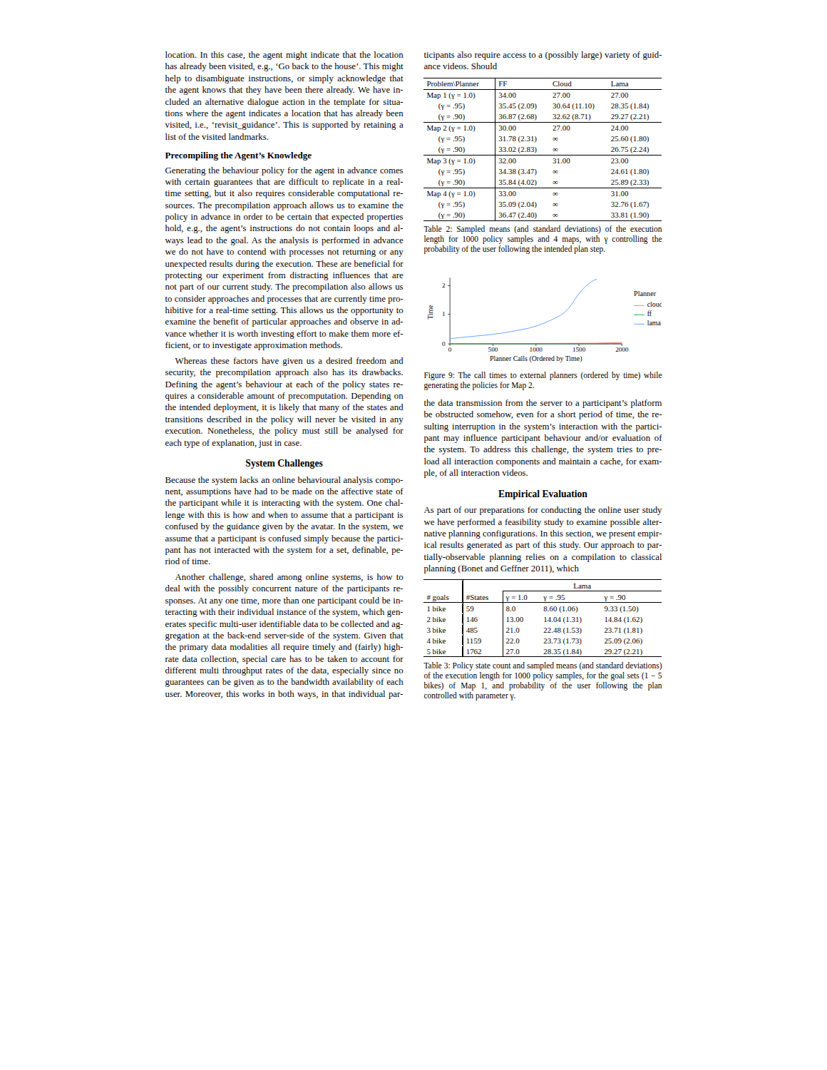location. In this case, the agent might indicate that the location has already been visited, e.g., ‘Go back to the house’. This might help to disambiguate instructions, or simply acknowledge that the agent knows that they have been there already. We have included an alternative dialogue action in the template for situations where the agent indicates a location that has already been visited, i.e., ‘revisit_guidance’. This is supported by retaining a list of the visited landmarks.
Precompiling the Agent’s Knowledge
Generating the behaviour policy for the agent in advance comes with certain guarantees that are difficult to replicate in a real-time setting, but it also requires considerable computational resources. The precompilation approach allows us to examine the policy in advance in order to be certain that expected properties hold, e.g., the agent’s instructions do not contain loops and always lead to the goal. As the analysis is performed in advance we do not have to contend with processes not returning or any unexpected results during the execution. These are beneficial for protecting our experiment from distracting influences that are not part of our current study. The precompilation also allows us to consider approaches and processes that are currently time prohibitive for a real-time setting. This allows us the opportunity to examine the benefit of particular approaches and observe in advance whether it is worth investing effort to make them more efficient, or to investigate approximation methods.
Whereas these factors have given us a desired freedom and security, the precompilation approach also has its drawbacks. Defining the agent’s behaviour at each of the policy states requires a considerable amount of precomputation. Depending on the intended deployment, it is likely that many of the states and transitions described in the policy will never be visited in any execution. Nonetheless, the policy must still be analysed for each type of explanation, just in case.
System Challenges
Because the system lacks an online behavioural analysis component, assumptions have had to be made on the affective state of the participant while it is interacting with the system. One challenge with this is how and when to assume that a participant is confused by the guidance given by the avatar. In the system, we assume that a participant is confused simply because the participant has not interacted with the system for a set, definable, period of time.
Another challenge, shared among online systems, is how to deal with the possibly concurrent nature of the participants responses. At any one time, more than one participant could be interacting with their individual instance of the system, which generates specific multi-user identifiable data to be collected and aggregation at the back-end server-side of the system. Given that the primary data modalities all require timely and (fairly) high-rate data collection, special care has to be taken to account for different multi throughput rates of the data, especially since no guarantees can be given as to the bandwidth availability of each user. Moreover, this works in both ways, in that individual participants also require access to a (possibly large) variety of guidance videos. Should
| Problem\Planner | FF | Cloud | Lama |
| --- | --- | --- | --- |
| Map 1 (γ = 1.0) | 34.00 | 27.00 | 27.00 |
| (γ = .95) | 35.45 (2.09) | 30.64 (11.10) | 28.35 (1.84) |
| (γ = .90) | 36.87 (2.68) | 32.62 (8.71) | 29.27 (2.21) |
| Map 2 (γ = 1.0) | 30.00 | 27.00 | 24.00 |
| (γ = .95) | 31.78 (2.31) | ∞ | 25.60 (1.80) |
| (γ = .90) | 33.02 (2.83) | ∞ | 26.75 (2.24) |
| Map 3 (γ = 1.0) | 32.00 | 31.00 | 23.00 |
| (γ = .95) | 34.38 (3.47) | ∞ | 24.61 (1.80) |
| (γ = .90) | 35.84 (4.02) | ∞ | 25.89 (2.33) |
| Map 4 (γ = 1.0) | 33.00 | ∞ | 31.00 |
| (γ = .95) | 35.09 (2.04) | ∞ | 32.76 (1.67) |
| (γ = .90) | 36.47 (2.40) | ∞ | 33.81 (1.90) |
Table 2: Sampled means (and standard deviations) of the execution length for 1000 policy samples and 4 maps, with γ controlling the probability of the user following the intended plan step.
0 1 2 0 500 1000 1500 2000 Planner Calls (Ordered by Time) Time Planner cloud ff lama
Figure 9: The call times to external planners (ordered by time) while generating the policies for Map 2.
the data transmission from the server to a participant’s platform be obstructed somehow, even for a short period of time, the resulting interruption in the system’s interaction with the participant may influence participant behaviour and/or evaluation of the system. To address this challenge, the system tries to pre-load all interaction components and maintain a cache, for example, of all interaction videos.
Empirical Evaluation
As part of our preparations for conducting the online user study we have performed a feasibility study to examine possible alternative planning configurations. In this section, we present empirical results generated as part of this study. Our approach to partially-observable planning relies on a compilation to classical planning (Bonet and Geffner 2011), which
| # goals | #States | Lama |
| --- | --- | --- |
| γ = 1.0 | γ = .95 | γ = .90 |
| 1 bike | 59 | 8.0 | 8.60 (1.06) | 9.33 (1.50) |
| 2 bike | 146 | 13.00 | 14.04 (1.31) | 14.84 (1.62) |
| 3 bike | 485 | 21.0 | 22.48 (1.53) | 23.71 (1.81) |
| 4 bike | 1159 | 22.0 | 23.73 (1.73) | 25.09 (2.06) |
| 5 bike | 1762 | 27.0 | 28.35 (1.84) | 29.27 (2.21) |
Table 3: Policy state count and sampled means (and standard deviations) of the execution length for 1000 policy samples, for the goal sets (1 − 5 bikes) of Map 1, and probability of the user following the plan controlled with parameter γ.